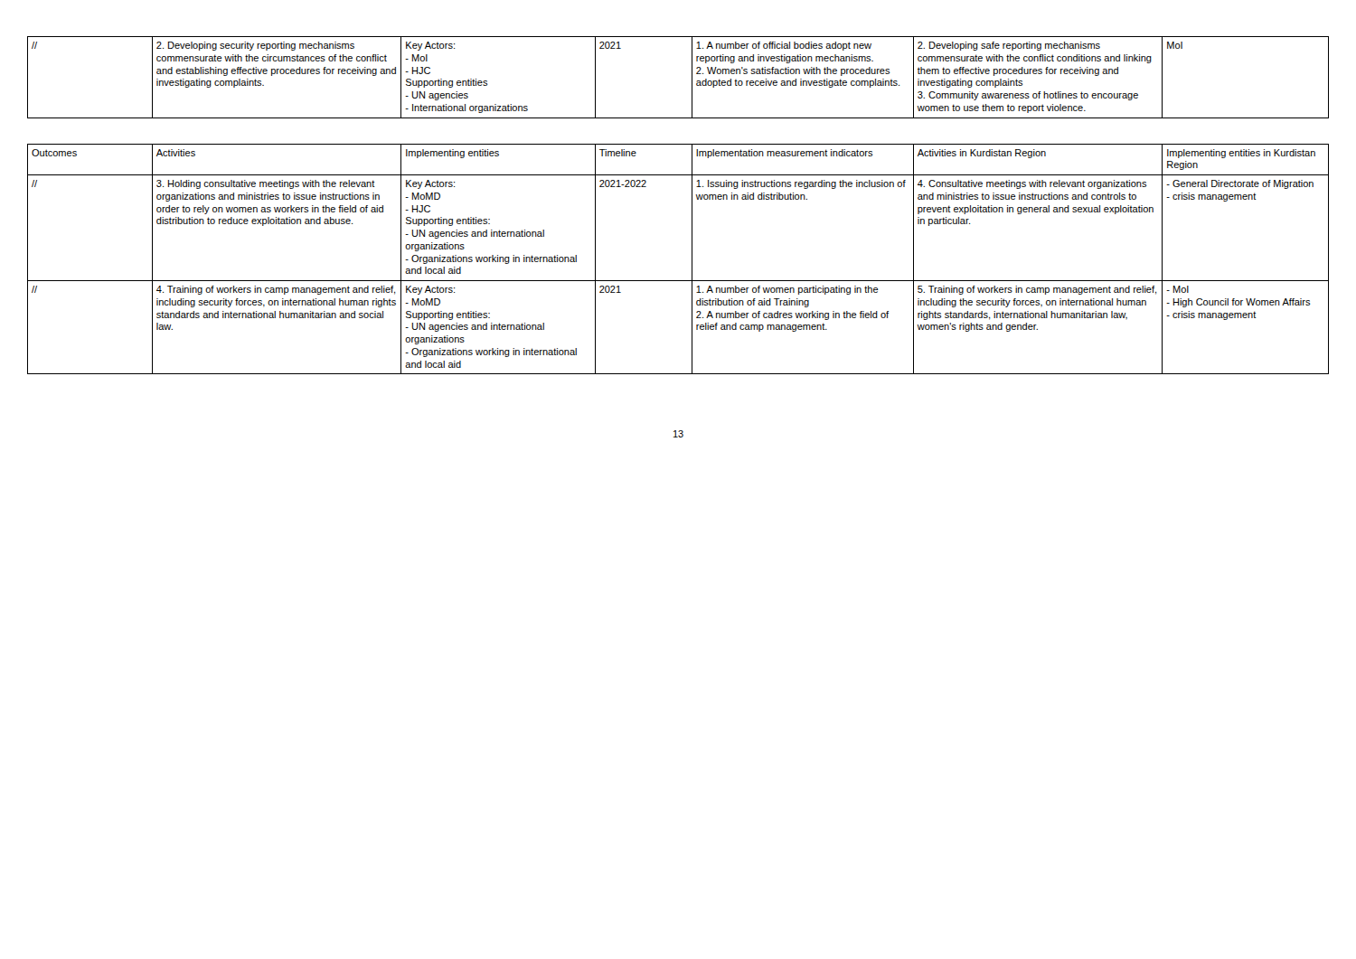| // | 2. Developing security reporting mechanisms commensurate with the circumstances of the conflict and establishing effective procedures for receiving and investigating complaints. | Key Actors: - MoI - HJC Supporting entities - UN agencies - International organizations | 2021 | 1. A number of official bodies adopt new reporting and investigation mechanisms. 2. Women's satisfaction with the procedures adopted to receive and investigate complaints. | 2. Developing safe reporting mechanisms commensurate with the conflict conditions and linking them to effective procedures for receiving and investigating complaints 3. Community awareness of hotlines to encourage women to use them to report violence. | MoI |
| Outcomes | Activities | Implementing entities | Timeline | Implementation measurement indicators | Activities in Kurdistan Region | Implementing entities in Kurdistan Region |
| --- | --- | --- | --- | --- | --- | --- |
| // | 3. Holding consultative meetings with the relevant organizations and ministries to issue instructions in order to rely on women as workers in the field of aid distribution to reduce exploitation and abuse. | Key Actors: - MoMD - HJC Supporting entities: - UN agencies and international organizations - Organizations working in international and local aid | 2021-2022 | 1. Issuing instructions regarding the inclusion of women in aid distribution. | 4. Consultative meetings with relevant organizations and ministries to issue instructions and controls to prevent exploitation in general and sexual exploitation in particular. | - General Directorate of Migration - crisis management |
| // | 4. Training of workers in camp management and relief, including security forces, on international human rights standards and international humanitarian and social law. | Key Actors: - MoMD Supporting entities: - UN agencies and international organizations - Organizations working in international and local aid | 2021 | 1. A number of women participating in the distribution of aid Training 2. A number of cadres working in the field of relief and camp management. | 5. Training of workers in camp management and relief, including the security forces, on international human rights standards, international humanitarian law, women's rights and gender. | - MoI - High Council for Women Affairs - crisis management |
13